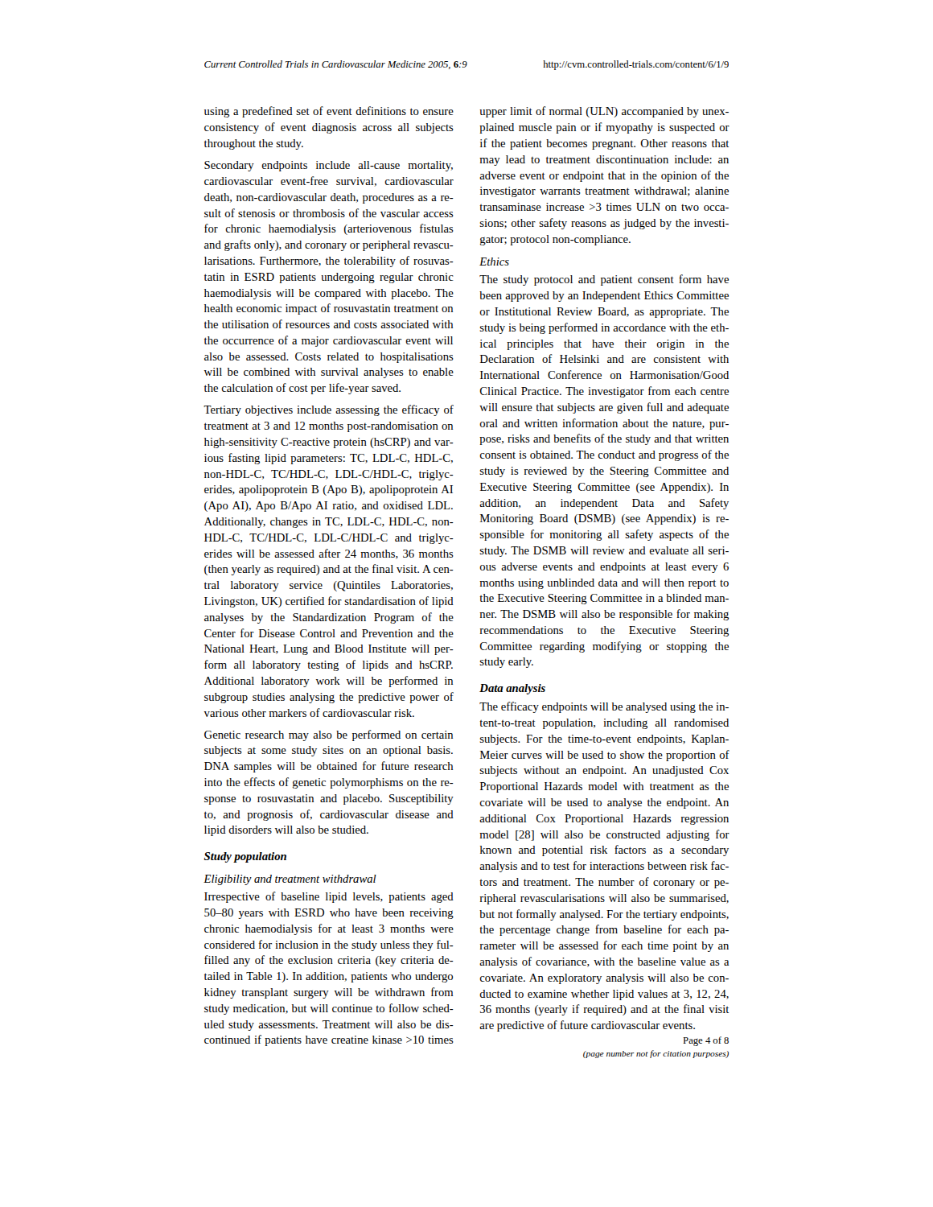Current Controlled Trials in Cardiovascular Medicine 2005, 6:9
http://cvm.controlled-trials.com/content/6/1/9
using a predefined set of event definitions to ensure consistency of event diagnosis across all subjects throughout the study.
Secondary endpoints include all-cause mortality, cardiovascular event-free survival, cardiovascular death, non-cardiovascular death, procedures as a result of stenosis or thrombosis of the vascular access for chronic haemodialysis (arteriovenous fistulas and grafts only), and coronary or peripheral revascularisations. Furthermore, the tolerability of rosuvastatin in ESRD patients undergoing regular chronic haemodialysis will be compared with placebo. The health economic impact of rosuvastatin treatment on the utilisation of resources and costs associated with the occurrence of a major cardiovascular event will also be assessed. Costs related to hospitalisations will be combined with survival analyses to enable the calculation of cost per life-year saved.
Tertiary objectives include assessing the efficacy of treatment at 3 and 12 months post-randomisation on high-sensitivity C-reactive protein (hsCRP) and various fasting lipid parameters: TC, LDL-C, HDL-C, non-HDL-C, TC/HDL-C, LDL-C/HDL-C, triglycerides, apolipoprotein B (Apo B), apolipoprotein AI (Apo AI), Apo B/Apo AI ratio, and oxidised LDL. Additionally, changes in TC, LDL-C, HDL-C, non-HDL-C, TC/HDL-C, LDL-C/HDL-C and triglycerides will be assessed after 24 months, 36 months (then yearly as required) and at the final visit. A central laboratory service (Quintiles Laboratories, Livingston, UK) certified for standardisation of lipid analyses by the Standardization Program of the Center for Disease Control and Prevention and the National Heart, Lung and Blood Institute will perform all laboratory testing of lipids and hsCRP. Additional laboratory work will be performed in subgroup studies analysing the predictive power of various other markers of cardiovascular risk.
Genetic research may also be performed on certain subjects at some study sites on an optional basis. DNA samples will be obtained for future research into the effects of genetic polymorphisms on the response to rosuvastatin and placebo. Susceptibility to, and prognosis of, cardiovascular disease and lipid disorders will also be studied.
Study population
Eligibility and treatment withdrawal
Irrespective of baseline lipid levels, patients aged 50–80 years with ESRD who have been receiving chronic haemodialysis for at least 3 months were considered for inclusion in the study unless they fulfilled any of the exclusion criteria (key criteria detailed in Table 1). In addition, patients who undergo kidney transplant surgery will be withdrawn from study medication, but will continue to follow scheduled study assessments. Treatment will also be discontinued if patients have creatine kinase >10 times upper limit of normal (ULN) accompanied by unexplained muscle pain or if myopathy is suspected or if the patient becomes pregnant. Other reasons that may lead to treatment discontinuation include: an adverse event or endpoint that in the opinion of the investigator warrants treatment withdrawal; alanine transaminase increase >3 times ULN on two occasions; other safety reasons as judged by the investigator; protocol non-compliance.
Ethics
The study protocol and patient consent form have been approved by an Independent Ethics Committee or Institutional Review Board, as appropriate. The study is being performed in accordance with the ethical principles that have their origin in the Declaration of Helsinki and are consistent with International Conference on Harmonisation/Good Clinical Practice. The investigator from each centre will ensure that subjects are given full and adequate oral and written information about the nature, purpose, risks and benefits of the study and that written consent is obtained. The conduct and progress of the study is reviewed by the Steering Committee and Executive Steering Committee (see Appendix). In addition, an independent Data and Safety Monitoring Board (DSMB) (see Appendix) is responsible for monitoring all safety aspects of the study. The DSMB will review and evaluate all serious adverse events and endpoints at least every 6 months using unblinded data and will then report to the Executive Steering Committee in a blinded manner. The DSMB will also be responsible for making recommendations to the Executive Steering Committee regarding modifying or stopping the study early.
Data analysis
The efficacy endpoints will be analysed using the intent-to-treat population, including all randomised subjects. For the time-to-event endpoints, Kaplan-Meier curves will be used to show the proportion of subjects without an endpoint. An unadjusted Cox Proportional Hazards model with treatment as the covariate will be used to analyse the endpoint. An additional Cox Proportional Hazards regression model [28] will also be constructed adjusting for known and potential risk factors as a secondary analysis and to test for interactions between risk factors and treatment. The number of coronary or peripheral revascularisations will also be summarised, but not formally analysed. For the tertiary endpoints, the percentage change from baseline for each parameter will be assessed for each time point by an analysis of covariance, with the baseline value as a covariate. An exploratory analysis will also be conducted to examine whether lipid values at 3, 12, 24, 36 months (yearly if required) and at the final visit are predictive of future cardiovascular events.
Page 4 of 8
(page number not for citation purposes)